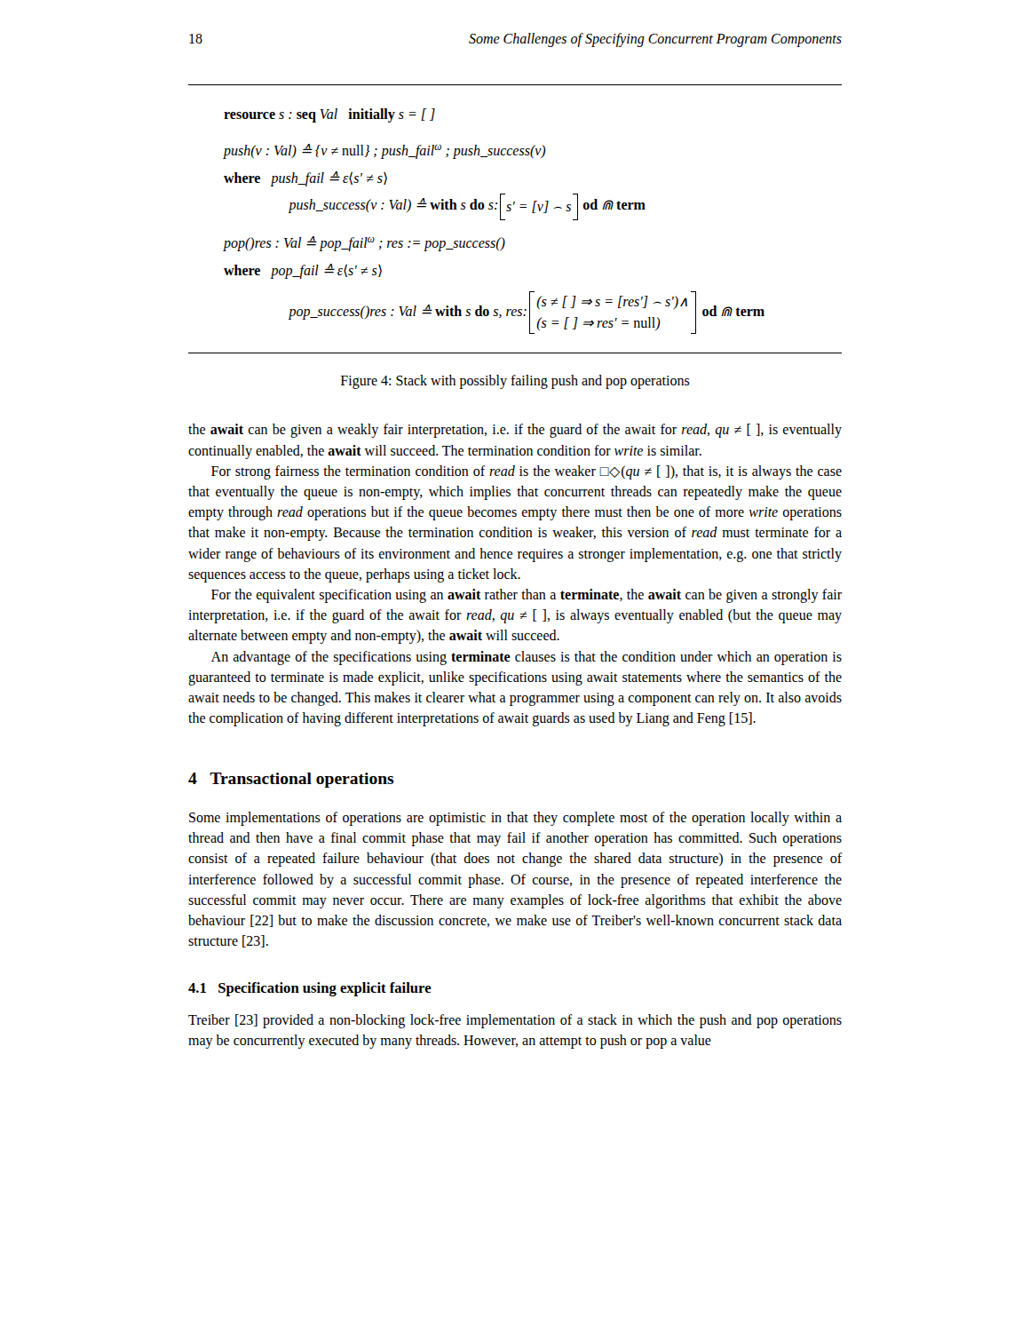18 Some Challenges of Specifying Concurrent Program Components
resource s : seq Val initially s = [ ]
push(v : Val) ≙ {v ≠ null} ; push_failω ; push_success(v)
where push_fail ≙ ε⟨s′ ≠ s⟩
push_success(v : Val) ≙ with s do s:s′ = [v] ⌢ s od ⋒ term
pop()res : Val ≙ pop_failω ; res := pop_success()
where pop_fail ≙ ε⟨s′ ≠ s⟩
pop_success()res : Val ≙ with s do s, res:
(s ≠ [ ] ⇒ s = [res′] ⌢ s′)∧
(s = [ ] ⇒ res′ = null)
od ⋒ term
Figure 4: Stack with possibly failing push and pop operations
the await can be given a weakly fair interpretation, i.e. if the guard of the await for read, qu ≠ [ ], is eventually continually enabled, the await will succeed. The termination condition for write is similar.
For strong fairness the termination condition of read is the weaker □◇(qu ≠ [ ]), that is, it is always the case that eventually the queue is non-empty, which implies that concurrent threads can repeatedly make the queue empty through read operations but if the queue becomes empty there must then be one of more write operations that make it non-empty. Because the termination condition is weaker, this version of read must terminate for a wider range of behaviours of its environment and hence requires a stronger implementation, e.g. one that strictly sequences access to the queue, perhaps using a ticket lock.
For the equivalent specification using an await rather than a terminate, the await can be given a strongly fair interpretation, i.e. if the guard of the await for read, qu ≠ [ ], is always eventually enabled (but the queue may alternate between empty and non-empty), the await will succeed.
An advantage of the specifications using terminate clauses is that the condition under which an operation is guaranteed to terminate is made explicit, unlike specifications using await statements where the semantics of the await needs to be changed. This makes it clearer what a programmer using a component can rely on. It also avoids the complication of having different interpretations of await guards as used by Liang and Feng [15].
4 Transactional operations
Some implementations of operations are optimistic in that they complete most of the operation locally within a thread and then have a final commit phase that may fail if another operation has committed. Such operations consist of a repeated failure behaviour (that does not change the shared data structure) in the presence of interference followed by a successful commit phase. Of course, in the presence of repeated interference the successful commit may never occur. There are many examples of lock-free algorithms that exhibit the above behaviour [22] but to make the discussion concrete, we make use of Treiber's well-known concurrent stack data structure [23].
4.1 Specification using explicit failure
Treiber [23] provided a non-blocking lock-free implementation of a stack in which the push and pop operations may be concurrently executed by many threads. However, an attempt to push or pop a value